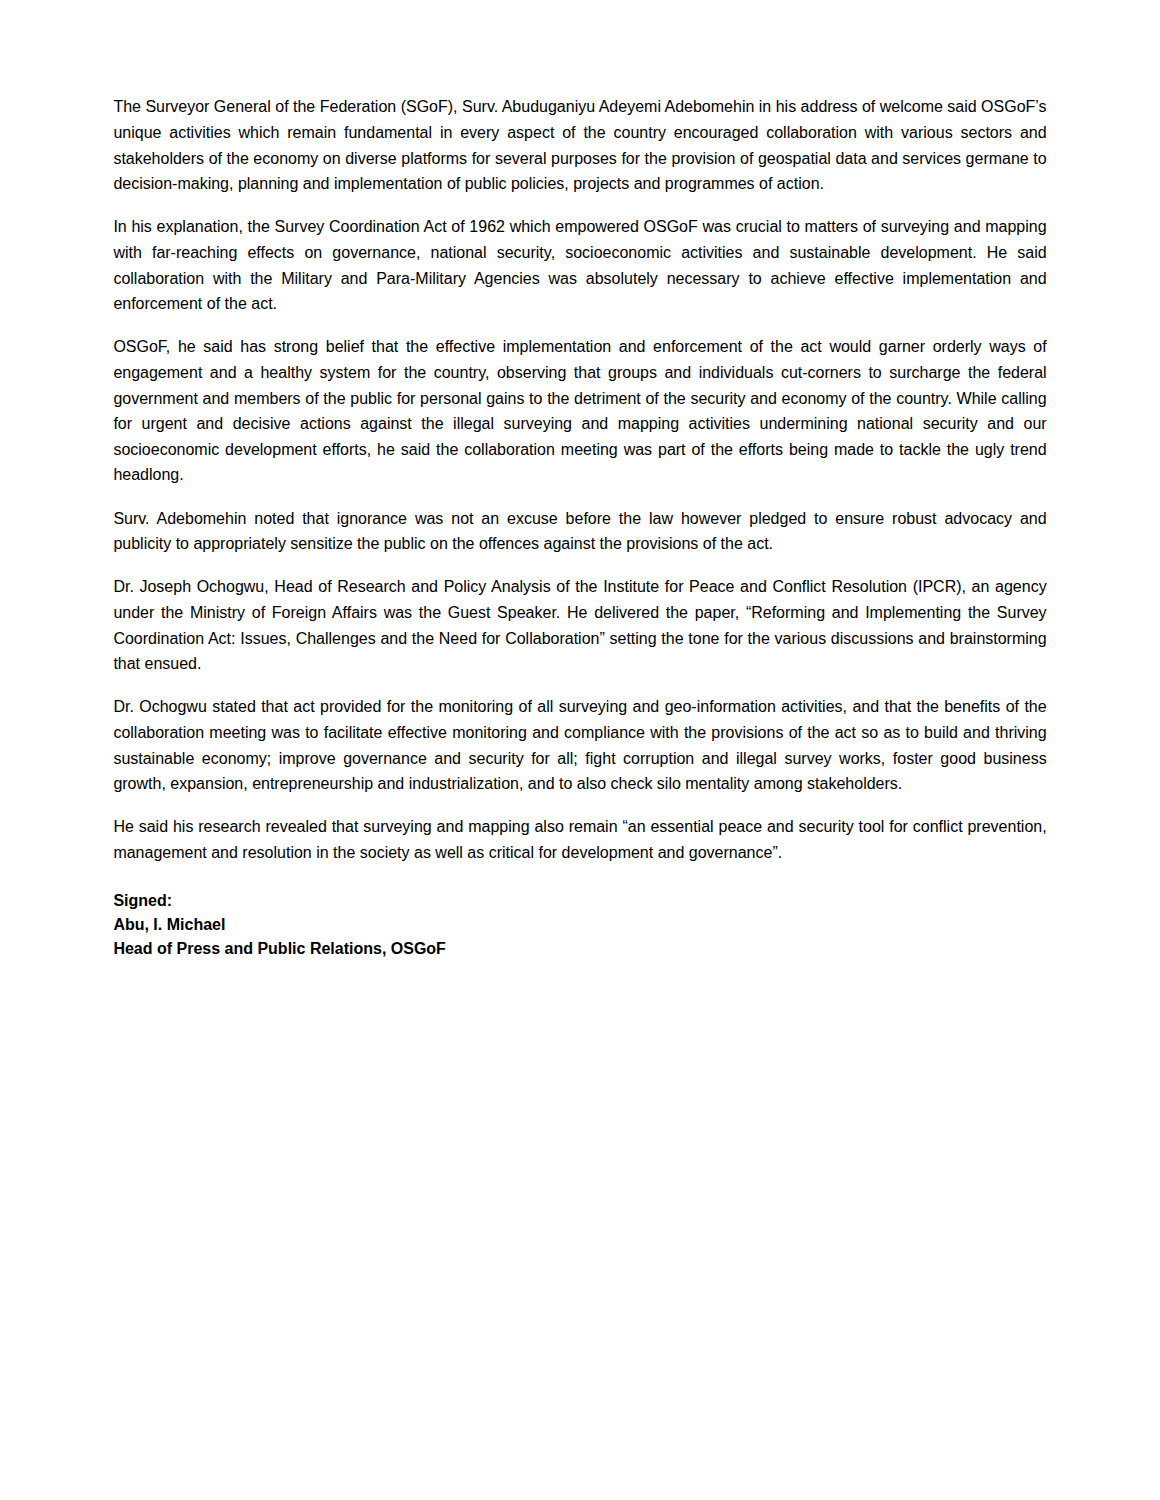The Surveyor General of the Federation (SGoF), Surv. Abuduganiyu Adeyemi Adebomehin in his address of welcome said OSGoF’s unique activities which remain fundamental in every aspect of the country encouraged collaboration with various sectors and stakeholders of the economy on diverse platforms for several purposes for the provision of geospatial data and services germane to decision-making, planning and implementation of public policies, projects and programmes of action.
In his explanation, the Survey Coordination Act of 1962 which empowered OSGoF was crucial to matters of surveying and mapping with far-reaching effects on governance, national security, socioeconomic activities and sustainable development. He said collaboration with the Military and Para-Military Agencies was absolutely necessary to achieve effective implementation and enforcement of the act.
OSGoF, he said has strong belief that the effective implementation and enforcement of the act would garner orderly ways of engagement and a healthy system for the country, observing that groups and individuals cut-corners to surcharge the federal government and members of the public for personal gains to the detriment of the security and economy of the country. While calling for urgent and decisive actions against the illegal surveying and mapping activities undermining national security and our socioeconomic development efforts, he said the collaboration meeting was part of the efforts being made to tackle the ugly trend headlong.
Surv. Adebomehin noted that ignorance was not an excuse before the law however pledged to ensure robust advocacy and publicity to appropriately sensitize the public on the offences against the provisions of the act.
Dr. Joseph Ochogwu, Head of Research and Policy Analysis of the Institute for Peace and Conflict Resolution (IPCR), an agency under the Ministry of Foreign Affairs was the Guest Speaker. He delivered the paper, “Reforming and Implementing the Survey Coordination Act: Issues, Challenges and the Need for Collaboration” setting the tone for the various discussions and brainstorming that ensued.
Dr. Ochogwu stated that act provided for the monitoring of all surveying and geo-information activities, and that the benefits of the collaboration meeting was to facilitate effective monitoring and compliance with the provisions of the act so as to build and thriving sustainable economy; improve governance and security for all; fight corruption and illegal survey works, foster good business growth, expansion, entrepreneurship and industrialization, and to also check silo mentality among stakeholders.
He said his research revealed that surveying and mapping also remain “an essential peace and security tool for conflict prevention, management and resolution in the society as well as critical for development and governance”.
Signed: Abu, I. Michael Head of Press and Public Relations, OSGoF